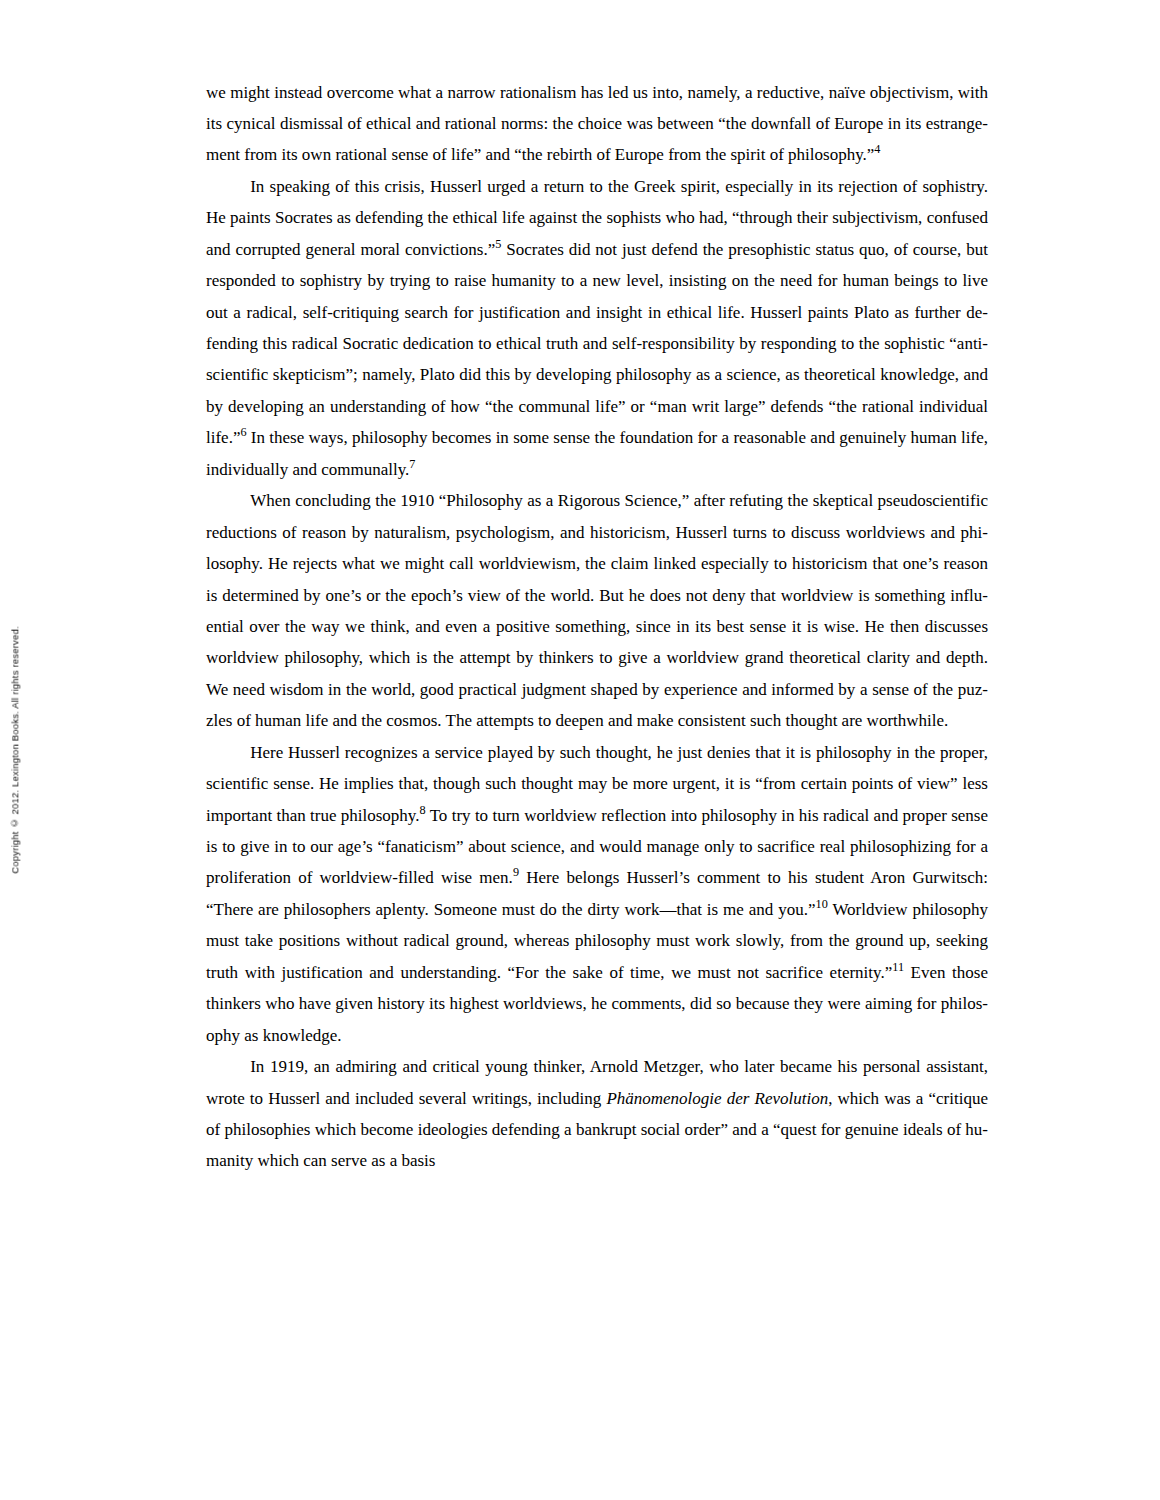Copyright © 2012. Lexington Books. All rights reserved.
we might instead overcome what a narrow rationalism has led us into, namely, a reductive, naïve objectivism, with its cynical dismissal of ethical and rational norms: the choice was between “the downfall of Europe in its estrangement from its own rational sense of life” and “the rebirth of Europe from the spirit of philosophy.”4
In speaking of this crisis, Husserl urged a return to the Greek spirit, especially in its rejection of sophistry. He paints Socrates as defending the ethical life against the sophists who had, “through their subjectivism, confused and corrupted general moral convictions.”5 Socrates did not just defend the presophistic status quo, of course, but responded to sophistry by trying to raise humanity to a new level, insisting on the need for human beings to live out a radical, self-critiquing search for justification and insight in ethical life. Husserl paints Plato as further defending this radical Socratic dedication to ethical truth and self-responsibility by responding to the sophistic “anti-scientific skepticism”; namely, Plato did this by developing philosophy as a science, as theoretical knowledge, and by developing an understanding of how “the communal life” or “man writ large” defends “the rational individual life.”6 In these ways, philosophy becomes in some sense the foundation for a reasonable and genuinely human life, individually and communally.7
When concluding the 1910 “Philosophy as a Rigorous Science,” after refuting the skeptical pseudoscientific reductions of reason by naturalism, psychologism, and historicism, Husserl turns to discuss worldviews and philosophy. He rejects what we might call worldviewism, the claim linked especially to historicism that one’s reason is determined by one’s or the epoch’s view of the world. But he does not deny that worldview is something influential over the way we think, and even a positive something, since in its best sense it is wise. He then discusses worldview philosophy, which is the attempt by thinkers to give a worldview grand theoretical clarity and depth. We need wisdom in the world, good practical judgment shaped by experience and informed by a sense of the puzzles of human life and the cosmos. The attempts to deepen and make consistent such thought are worthwhile.
Here Husserl recognizes a service played by such thought, he just denies that it is philosophy in the proper, scientific sense. He implies that, though such thought may be more urgent, it is “from certain points of view” less important than true philosophy.8 To try to turn worldview reflection into philosophy in his radical and proper sense is to give in to our age’s “fanaticism” about science, and would manage only to sacrifice real philosophizing for a proliferation of worldview-filled wise men.9 Here belongs Husserl’s comment to his student Aron Gurwitsch: “There are philosophers aplenty. Someone must do the dirty work—that is me and you.”10 Worldview philosophy must take positions without radical ground, whereas philosophy must work slowly, from the ground up, seeking truth with justification and understanding. “For the sake of time, we must not sacrifice eternity.”11 Even those thinkers who have given history its highest worldviews, he comments, did so because they were aiming for philosophy as knowledge.
In 1919, an admiring and critical young thinker, Arnold Metzger, who later became his personal assistant, wrote to Husserl and included several writings, including Phänomenologie der Revolution, which was a “critique of philosophies which become ideologies defending a bankrupt social order” and a “quest for genuine ideals of humanity which can serve as a basis